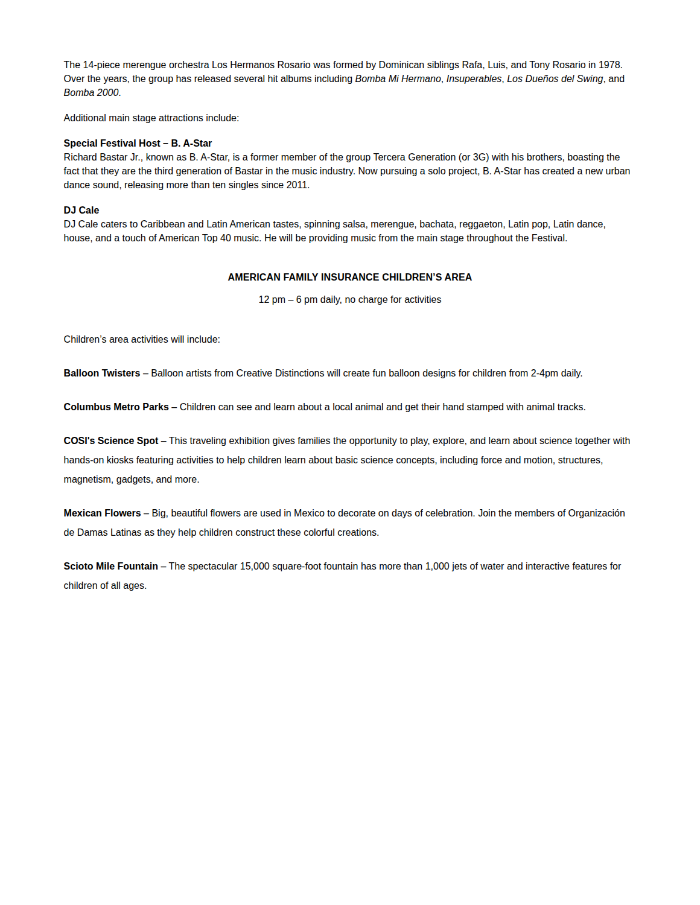The 14-piece merengue orchestra Los Hermanos Rosario was formed by Dominican siblings Rafa, Luis, and Tony Rosario in 1978. Over the years, the group has released several hit albums including Bomba Mi Hermano, Insuperables, Los Dueños del Swing, and Bomba 2000.
Additional main stage attractions include:
Special Festival Host – B. A-Star Richard Bastar Jr., known as B. A-Star, is a former member of the group Tercera Generation (or 3G) with his brothers, boasting the fact that they are the third generation of Bastar in the music industry. Now pursuing a solo project, B. A-Star has created a new urban dance sound, releasing more than ten singles since 2011.
DJ Cale DJ Cale caters to Caribbean and Latin American tastes, spinning salsa, merengue, bachata, reggaeton, Latin pop, Latin dance, house, and a touch of American Top 40 music. He will be providing music from the main stage throughout the Festival.
AMERICAN FAMILY INSURANCE CHILDREN’S AREA
12 pm – 6 pm daily, no charge for activities
Children’s area activities will include:
Balloon Twisters – Balloon artists from Creative Distinctions will create fun balloon designs for children from 2-4pm daily.
Columbus Metro Parks – Children can see and learn about a local animal and get their hand stamped with animal tracks.
COSI's Science Spot – This traveling exhibition gives families the opportunity to play, explore, and learn about science together with hands-on kiosks featuring activities to help children learn about basic science concepts, including force and motion, structures, magnetism, gadgets, and more.
Mexican Flowers – Big, beautiful flowers are used in Mexico to decorate on days of celebration. Join the members of Organización de Damas Latinas as they help children construct these colorful creations.
Scioto Mile Fountain – The spectacular 15,000 square-foot fountain has more than 1,000 jets of water and interactive features for children of all ages.